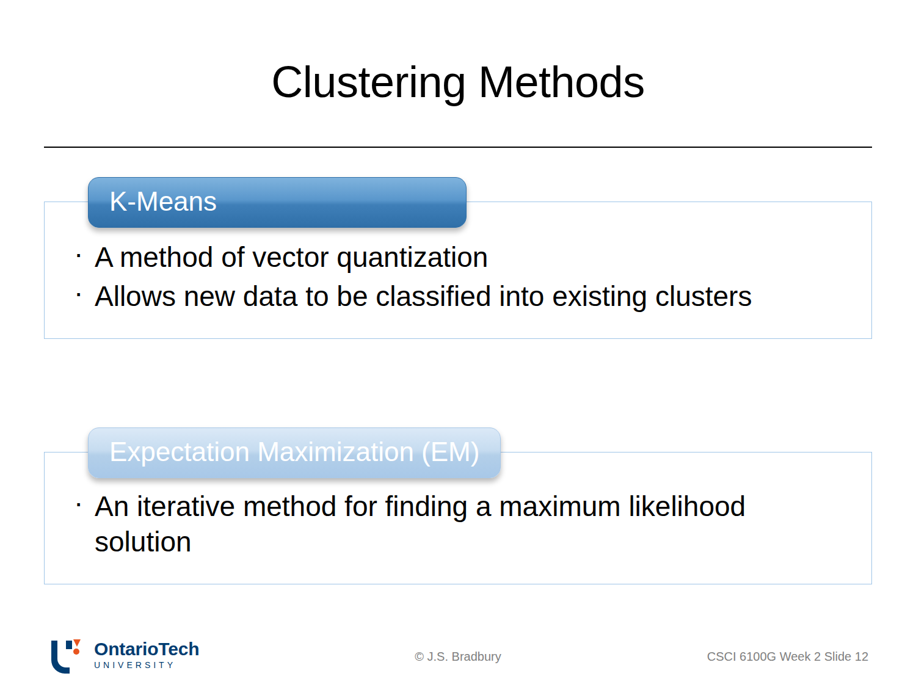Clustering Methods
K-Means
A method of vector quantization
Allows new data to be classified into existing clusters
Expectation Maximization (EM)
An iterative method for finding a maximum likelihood solution
OntarioTech
UNIVERSITY
© J.S. Bradbury
CSCI 6100G Week 2 Slide 12